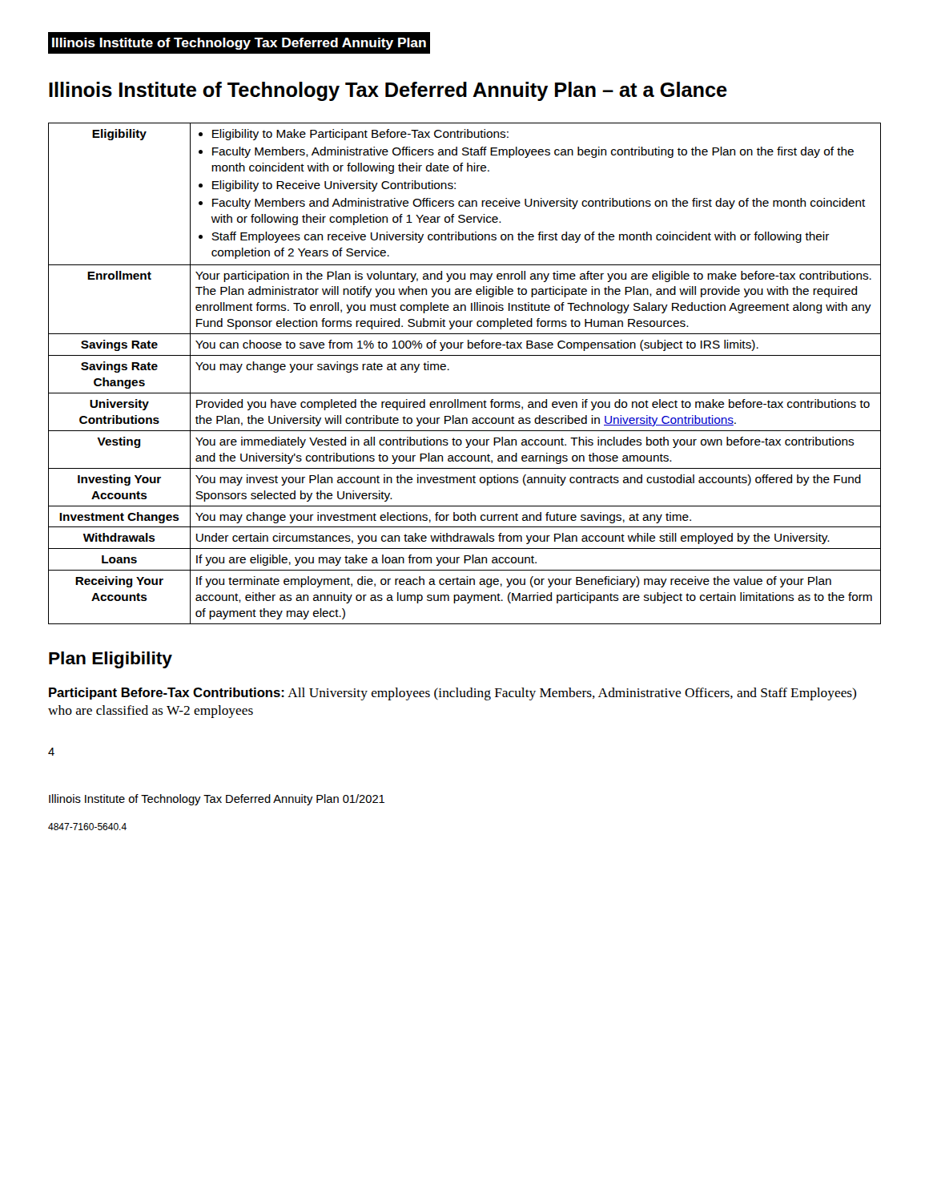Illinois Institute of Technology Tax Deferred Annuity Plan
Illinois Institute of Technology Tax Deferred Annuity Plan – at a Glance
| Eligibility | Eligibility to Make Participant Before-Tax Contributions: Faculty Members, Administrative Officers and Staff Employees can begin contributing to the Plan on the first day of the month coincident with or following their date of hire. Eligibility to Receive University Contributions: Faculty Members and Administrative Officers can receive University contributions on the first day of the month coincident with or following their completion of 1 Year of Service. Staff Employees can receive University contributions on the first day of the month coincident with or following their completion of 2 Years of Service. |
| Enrollment | Your participation in the Plan is voluntary, and you may enroll any time after you are eligible to make before-tax contributions. The Plan administrator will notify you when you are eligible to participate in the Plan, and will provide you with the required enrollment forms. To enroll, you must complete an Illinois Institute of Technology Salary Reduction Agreement along with any Fund Sponsor election forms required. Submit your completed forms to Human Resources. |
| Savings Rate | You can choose to save from 1% to 100% of your before-tax Base Compensation (subject to IRS limits). |
| Savings Rate Changes | You may change your savings rate at any time. |
| University Contributions | Provided you have completed the required enrollment forms, and even if you do not elect to make before-tax contributions to the Plan, the University will contribute to your Plan account as described in University Contributions . |
| Vesting | You are immediately Vested in all contributions to your Plan account. This includes both your own before-tax contributions and the University's contributions to your Plan account, and earnings on those amounts. |
| Investing Your Accounts | You may invest your Plan account in the investment options (annuity contracts and custodial accounts) offered by the Fund Sponsors selected by the University. |
| Investment Changes | You may change your investment elections, for both current and future savings, at any time. |
| Withdrawals | Under certain circumstances, you can take withdrawals from your Plan account while still employed by the University. |
| Loans | If you are eligible, you may take a loan from your Plan account. |
| Receiving Your Accounts | If you terminate employment, die, or reach a certain age, you (or your Beneficiary) may receive the value of your Plan account, either as an annuity or as a lump sum payment. (Married participants are subject to certain limitations as to the form of payment they may elect.) |
Plan Eligibility
Participant Before-Tax Contributions: All University employees (including Faculty Members, Administrative Officers, and Staff Employees) who are classified as W-2 employees
4
Illinois Institute of Technology Tax Deferred Annuity Plan 01/2021
4847-7160-5640.4